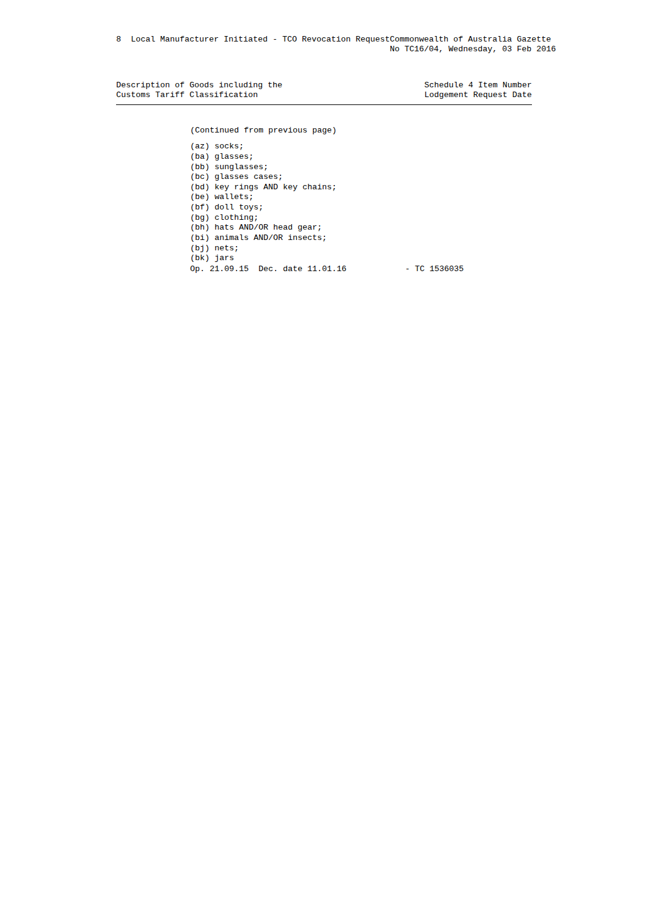8 Local Manufacturer Initiated - TCO Revocation Request
Commonwealth of Australia Gazette No TC16/04, Wednesday, 03 Feb 2016
Description of Goods including the Customs Tariff Classification
Schedule 4 Item Number Lodgement Request Date
(Continued from previous page)
(az) socks;
(ba) glasses;
(bb) sunglasses;
(bc) glasses cases;
(bd) key rings AND key chains;
(be) wallets;
(bf) doll toys;
(bg) clothing;
(bh) hats AND/OR head gear;
(bi) animals AND/OR insects;
(bj) nets;
(bk) jars
Op. 21.09.15 Dec. date 11.01.16 - TC 1536035